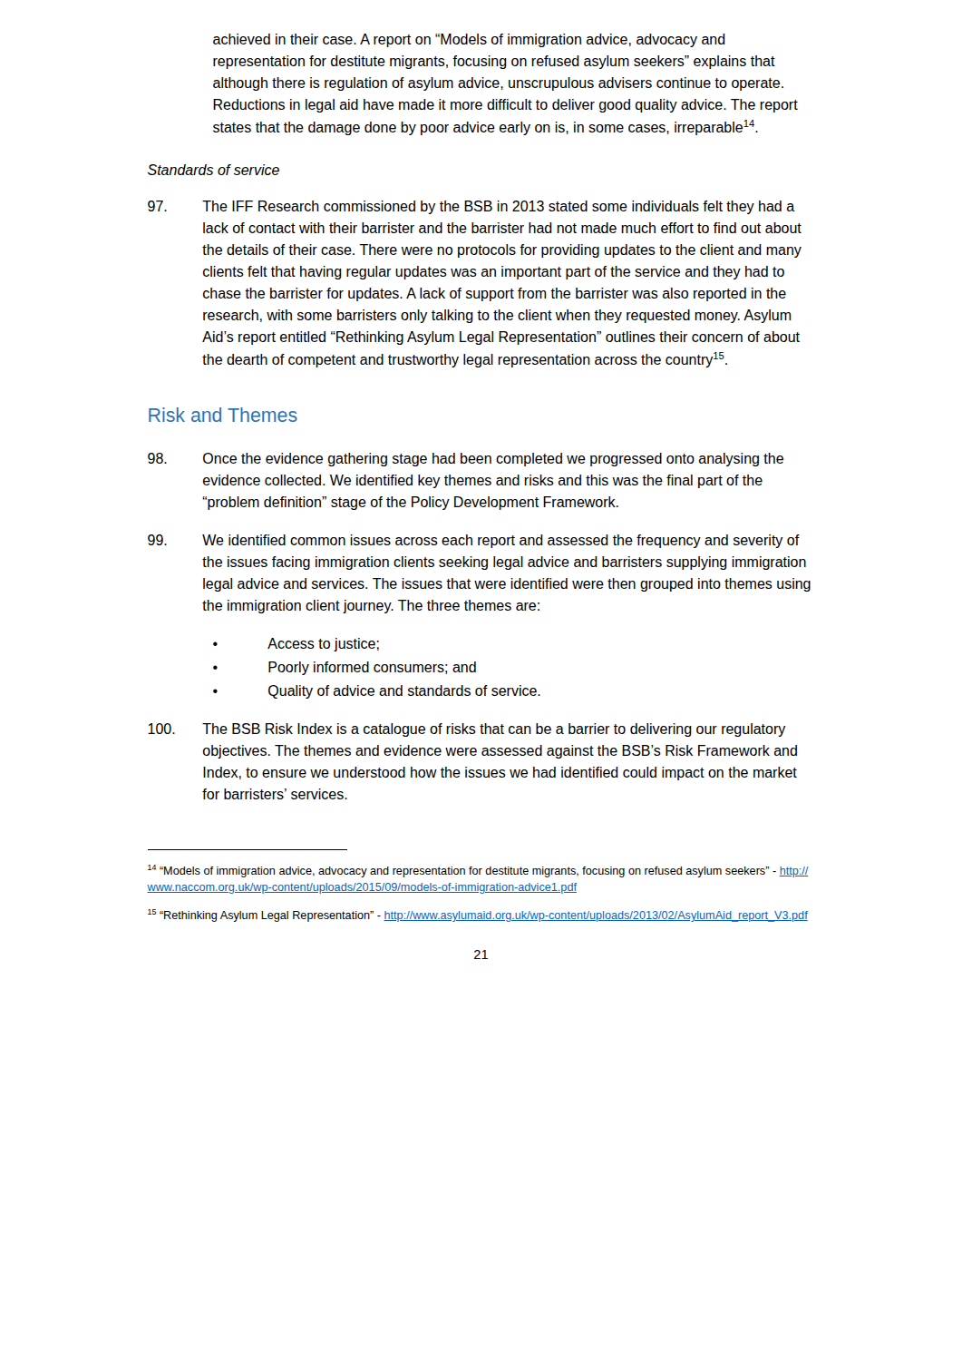achieved in their case. A report on “Models of immigration advice, advocacy and representation for destitute migrants, focusing on refused asylum seekers” explains that although there is regulation of asylum advice, unscrupulous advisers continue to operate. Reductions in legal aid have made it more difficult to deliver good quality advice. The report states that the damage done by poor advice early on is, in some cases, irreparable14.
Standards of service
97. The IFF Research commissioned by the BSB in 2013 stated some individuals felt they had a lack of contact with their barrister and the barrister had not made much effort to find out about the details of their case. There were no protocols for providing updates to the client and many clients felt that having regular updates was an important part of the service and they had to chase the barrister for updates. A lack of support from the barrister was also reported in the research, with some barristers only talking to the client when they requested money. Asylum Aid’s report entitled “Rethinking Asylum Legal Representation” outlines their concern of about the dearth of competent and trustworthy legal representation across the country15.
Risk and Themes
98. Once the evidence gathering stage had been completed we progressed onto analysing the evidence collected. We identified key themes and risks and this was the final part of the “problem definition” stage of the Policy Development Framework.
99. We identified common issues across each report and assessed the frequency and severity of the issues facing immigration clients seeking legal advice and barristers supplying immigration legal advice and services. The issues that were identified were then grouped into themes using the immigration client journey. The three themes are:
•Access to justice;
•Poorly informed consumers; and
•Quality of advice and standards of service.
100. The BSB Risk Index is a catalogue of risks that can be a barrier to delivering our regulatory objectives. The themes and evidence were assessed against the BSB’s Risk Framework and Index, to ensure we understood how the issues we had identified could impact on the market for barristers’ services.
14 “Models of immigration advice, advocacy and representation for destitute migrants, focusing on refused asylum seekers” - http://www.naccom.org.uk/wp-content/uploads/2015/09/models-of-immigration-advice1.pdf
15 “Rethinking Asylum Legal Representation” - http://www.asylumaid.org.uk/wp-content/uploads/2013/02/AsylumAid_report_V3.pdf
21